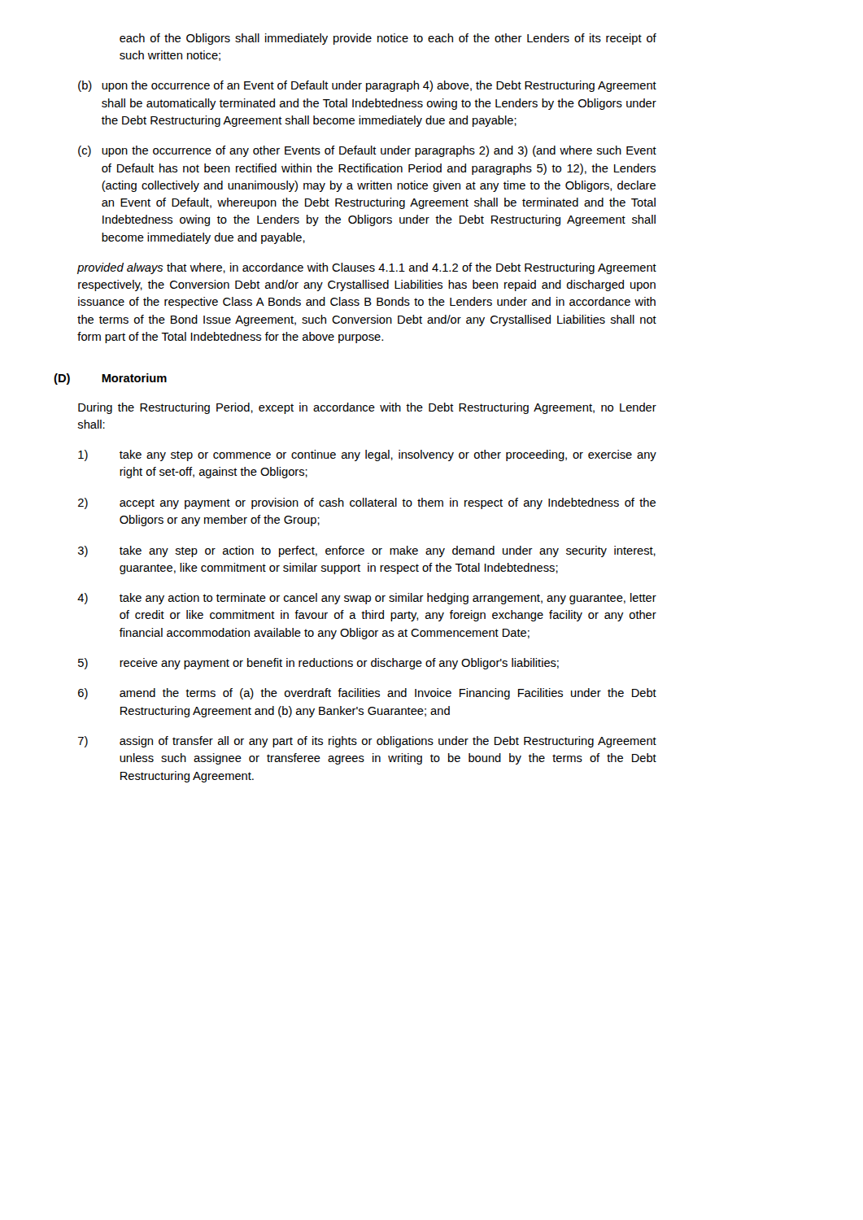each of the Obligors shall immediately provide notice to each of the other Lenders of its receipt of such written notice;
(b)
upon the occurrence of an Event of Default under paragraph 4) above, the Debt Restructuring Agreement shall be automatically terminated and the Total Indebtedness owing to the Lenders by the Obligors under the Debt Restructuring Agreement shall become immediately due and payable;
(c)
upon the occurrence of any other Events of Default under paragraphs 2) and 3) (and where such Event of Default has not been rectified within the Rectification Period and paragraphs 5) to 12), the Lenders (acting collectively and unanimously) may by a written notice given at any time to the Obligors, declare an Event of Default, whereupon the Debt Restructuring Agreement shall be terminated and the Total Indebtedness owing to the Lenders by the Obligors under the Debt Restructuring Agreement shall become immediately due and payable,
provided always that where, in accordance with Clauses 4.1.1 and 4.1.2 of the Debt Restructuring Agreement respectively, the Conversion Debt and/or any Crystallised Liabilities has been repaid and discharged upon issuance of the respective Class A Bonds and Class B Bonds to the Lenders under and in accordance with the terms of the Bond Issue Agreement, such Conversion Debt and/or any Crystallised Liabilities shall not form part of the Total Indebtedness for the above purpose.
(D) Moratorium
During the Restructuring Period, except in accordance with the Debt Restructuring Agreement, no Lender shall:
1)
take any step or commence or continue any legal, insolvency or other proceeding, or exercise any right of set-off, against the Obligors;
2)
accept any payment or provision of cash collateral to them in respect of any Indebtedness of the Obligors or any member of the Group;
3)
take any step or action to perfect, enforce or make any demand under any security interest, guarantee, like commitment or similar support in respect of the Total Indebtedness;
4)
take any action to terminate or cancel any swap or similar hedging arrangement, any guarantee, letter of credit or like commitment in favour of a third party, any foreign exchange facility or any other financial accommodation available to any Obligor as at Commencement Date;
5)
receive any payment or benefit in reductions or discharge of any Obligor's liabilities;
6)
amend the terms of (a) the overdraft facilities and Invoice Financing Facilities under the Debt Restructuring Agreement and (b) any Banker's Guarantee; and
7)
assign of transfer all or any part of its rights or obligations under the Debt Restructuring Agreement unless such assignee or transferee agrees in writing to be bound by the terms of the Debt Restructuring Agreement.